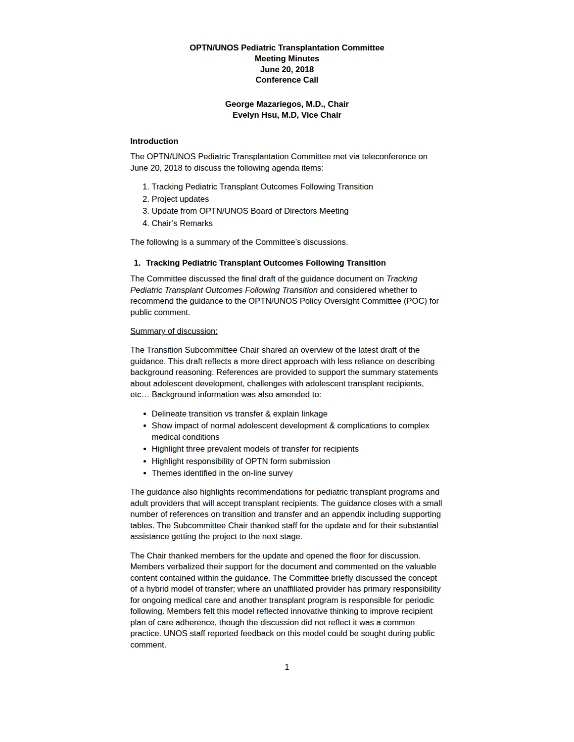OPTN/UNOS Pediatric Transplantation Committee Meeting Minutes June 20, 2018 Conference Call
George Mazariegos, M.D., Chair Evelyn Hsu, M.D, Vice Chair
Introduction
The OPTN/UNOS Pediatric Transplantation Committee met via teleconference on June 20, 2018 to discuss the following agenda items:
Tracking Pediatric Transplant Outcomes Following Transition
Project updates
Update from OPTN/UNOS Board of Directors Meeting
Chair’s Remarks
The following is a summary of the Committee’s discussions.
Tracking Pediatric Transplant Outcomes Following Transition
The Committee discussed the final draft of the guidance document on Tracking Pediatric Transplant Outcomes Following Transition and considered whether to recommend the guidance to the OPTN/UNOS Policy Oversight Committee (POC) for public comment.
Summary of discussion:
The Transition Subcommittee Chair shared an overview of the latest draft of the guidance. This draft reflects a more direct approach with less reliance on describing background reasoning. References are provided to support the summary statements about adolescent development, challenges with adolescent transplant recipients, etc… Background information was also amended to:
Delineate transition vs transfer & explain linkage
Show impact of normal adolescent development & complications to complex medical conditions
Highlight three prevalent models of transfer for recipients
Highlight responsibility of OPTN form submission
Themes identified in the on-line survey
The guidance also highlights recommendations for pediatric transplant programs and adult providers that will accept transplant recipients. The guidance closes with a small number of references on transition and transfer and an appendix including supporting tables. The Subcommittee Chair thanked staff for the update and for their substantial assistance getting the project to the next stage.
The Chair thanked members for the update and opened the floor for discussion. Members verbalized their support for the document and commented on the valuable content contained within the guidance. The Committee briefly discussed the concept of a hybrid model of transfer; where an unaffiliated provider has primary responsibility for ongoing medical care and another transplant program is responsible for periodic following. Members felt this model reflected innovative thinking to improve recipient plan of care adherence, though the discussion did not reflect it was a common practice. UNOS staff reported feedback on this model could be sought during public comment.
1